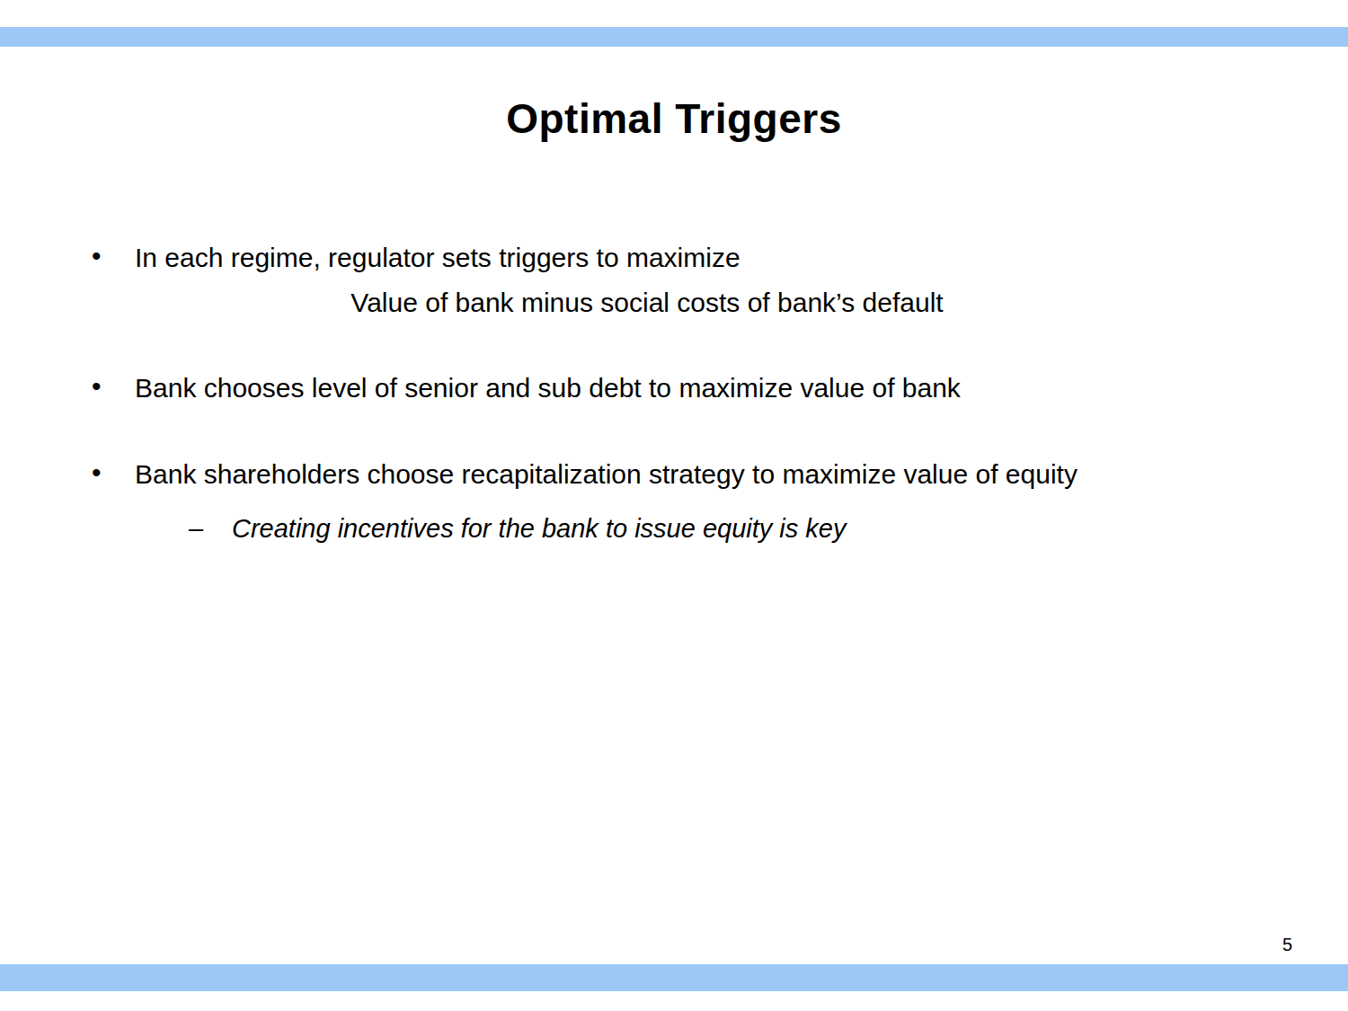Optimal Triggers
In each regime, regulator sets triggers to maximize Value of bank minus social costs of bank’s default
Bank chooses level of senior and sub debt to maximize value of bank
Bank shareholders choose recapitalization strategy to maximize value of equity
Creating incentives for the bank to issue equity is key
5